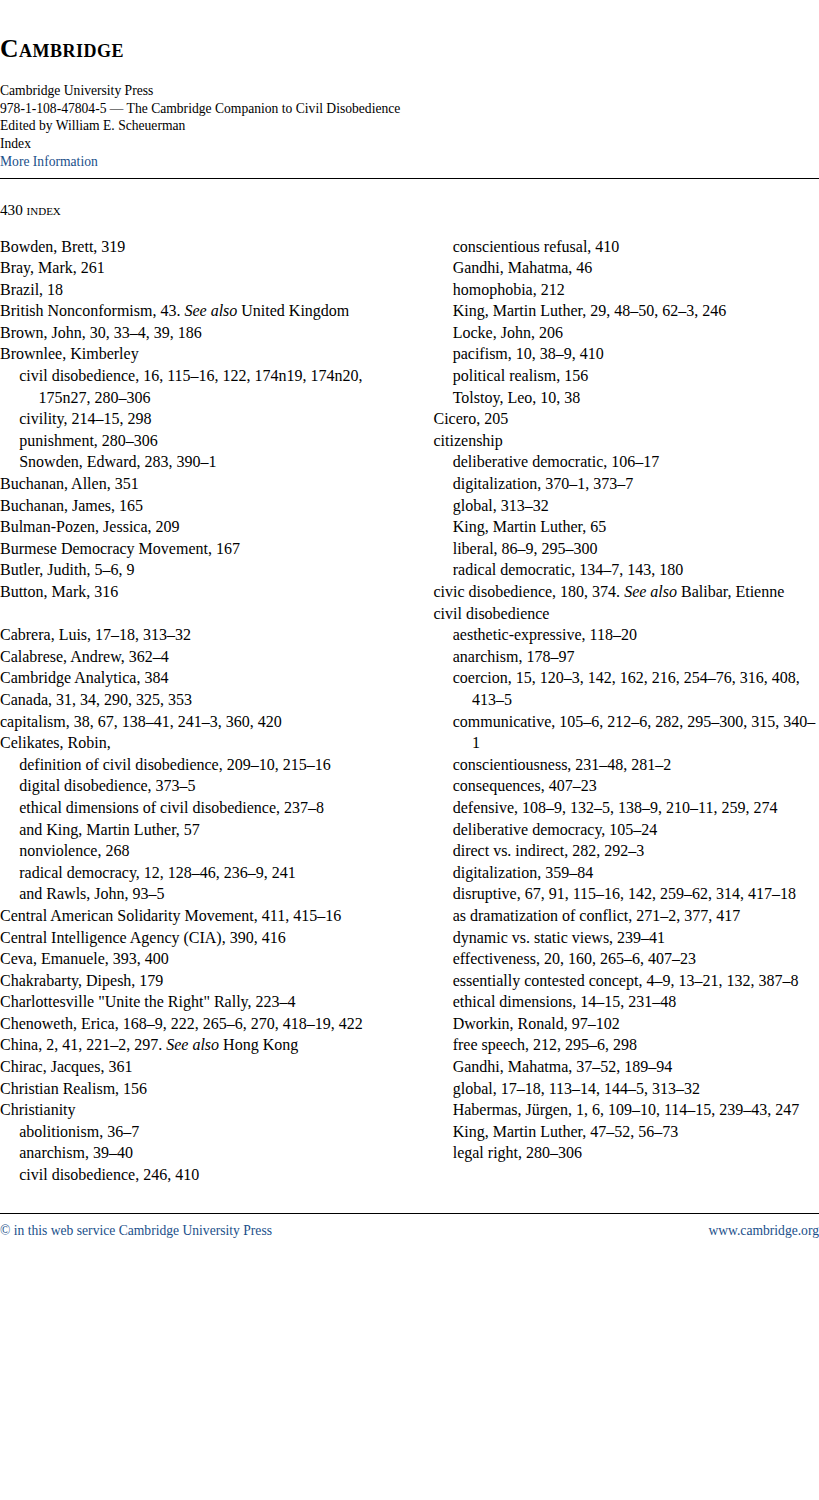Cambridge
Cambridge University Press
978-1-108-47804-5 — The Cambridge Companion to Civil Disobedience
Edited by William E. Scheuerman
Index
More Information
430 index
Bowden, Brett, 319
Bray, Mark, 261
Brazil, 18
British Nonconformism, 43. See also United Kingdom
Brown, John, 30, 33–4, 39, 186
Brownlee, Kimberley
civil disobedience, 16, 115–16, 122, 174n19, 174n20, 175n27, 280–306
civility, 214–15, 298
punishment, 280–306
Snowden, Edward, 283, 390–1
Buchanan, Allen, 351
Buchanan, James, 165
Bulman-Pozen, Jessica, 209
Burmese Democracy Movement, 167
Butler, Judith, 5–6, 9
Button, Mark, 316
Cabrera, Luis, 17–18, 313–32
Calabrese, Andrew, 362–4
Cambridge Analytica, 384
Canada, 31, 34, 290, 325, 353
capitalism, 38, 67, 138–41, 241–3, 360, 420
Celikates, Robin,
definition of civil disobedience, 209–10, 215–16
digital disobedience, 373–5
ethical dimensions of civil disobedience, 237–8
and King, Martin Luther, 57
nonviolence, 268
radical democracy, 12, 128–46, 236–9, 241
and Rawls, John, 93–5
Central American Solidarity Movement, 411, 415–16
Central Intelligence Agency (CIA), 390, 416
Ceva, Emanuele, 393, 400
Chakrabarty, Dipesh, 179
Charlottesville "Unite the Right" Rally, 223–4
Chenoweth, Erica, 168–9, 222, 265–6, 270, 418–19, 422
China, 2, 41, 221–2, 297. See also Hong Kong
Chirac, Jacques, 361
Christian Realism, 156
Christianity
abolitionism, 36–7
anarchism, 39–40
civil disobedience, 246, 410
conscientious refusal, 410
Gandhi, Mahatma, 46
homophobia, 212
King, Martin Luther, 29, 48–50, 62–3, 246
Locke, John, 206
pacifism, 10, 38–9, 410
political realism, 156
Tolstoy, Leo, 10, 38
Cicero, 205
citizenship
deliberative democratic, 106–17
digitalization, 370–1, 373–7
global, 313–32
King, Martin Luther, 65
liberal, 86–9, 295–300
radical democratic, 134–7, 143, 180
civic disobedience, 180, 374. See also Balibar, Etienne
civil disobedience
aesthetic-expressive, 118–20
anarchism, 178–97
coercion, 15, 120–3, 142, 162, 216, 254–76, 316, 408, 413–5
communicative, 105–6, 212–6, 282, 295–300, 315, 340–1
conscientiousness, 231–48, 281–2
consequences, 407–23
defensive, 108–9, 132–5, 138–9, 210–11, 259, 274
deliberative democracy, 105–24
direct vs. indirect, 282, 292–3
digitalization, 359–84
disruptive, 67, 91, 115–16, 142, 259–62, 314, 417–18
as dramatization of conflict, 271–2, 377, 417
dynamic vs. static views, 239–41
effectiveness, 20, 160, 265–6, 407–23
essentially contested concept, 4–9, 13–21, 132, 387–8
ethical dimensions, 14–15, 231–48
Dworkin, Ronald, 97–102
free speech, 212, 295–6, 298
Gandhi, Mahatma, 37–52, 189–94
global, 17–18, 113–14, 144–5, 313–32
Habermas, Jürgen, 1, 6, 109–10, 114–15, 239–43, 247
King, Martin Luther, 47–52, 56–73
legal right, 280–306
© in this web service Cambridge University Press www.cambridge.org